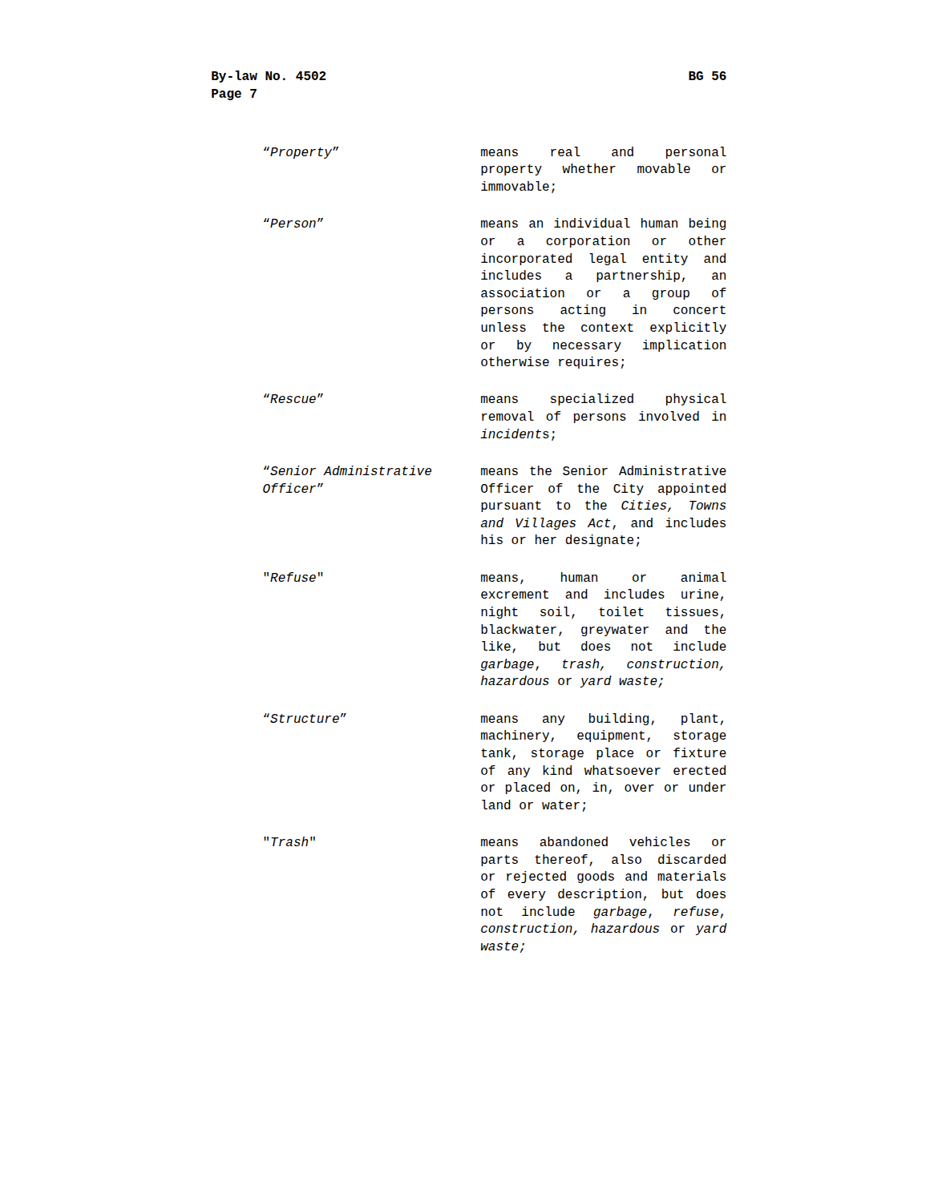By-law No. 4502
Page 7
BG 56
| “ Property ” | means real and personal property whether movable or immovable; |
| “ Person ” | means an individual human being or a corporation or other incorporated legal entity and includes a partnership, an association or a group of persons acting in concert unless the context explicitly or by necessary implication otherwise requires; |
| “ Rescue ” | means specialized physical removal of persons involved in incident s; |
| “ Senior Administrative Officer ” | means the Senior Administrative Officer of the City appointed pursuant to the Cities, Towns and Villages Act , and includes his or her designate; |
| " Refuse " | means, human or animal excrement and includes urine, night soil, toilet tissues, blackwater, greywater and the like, but does not include garbage , trash, construction, hazardous or yard waste; |
| “ Structure ” | means any building, plant, machinery, equipment, storage tank, storage place or fixture of any kind whatsoever erected or placed on, in, over or under land or water; |
| " Trash " | means abandoned vehicles or parts thereof, also discarded or rejected goods and materials of every description, but does not include garbage , refuse , construction, hazardous or yard waste; |